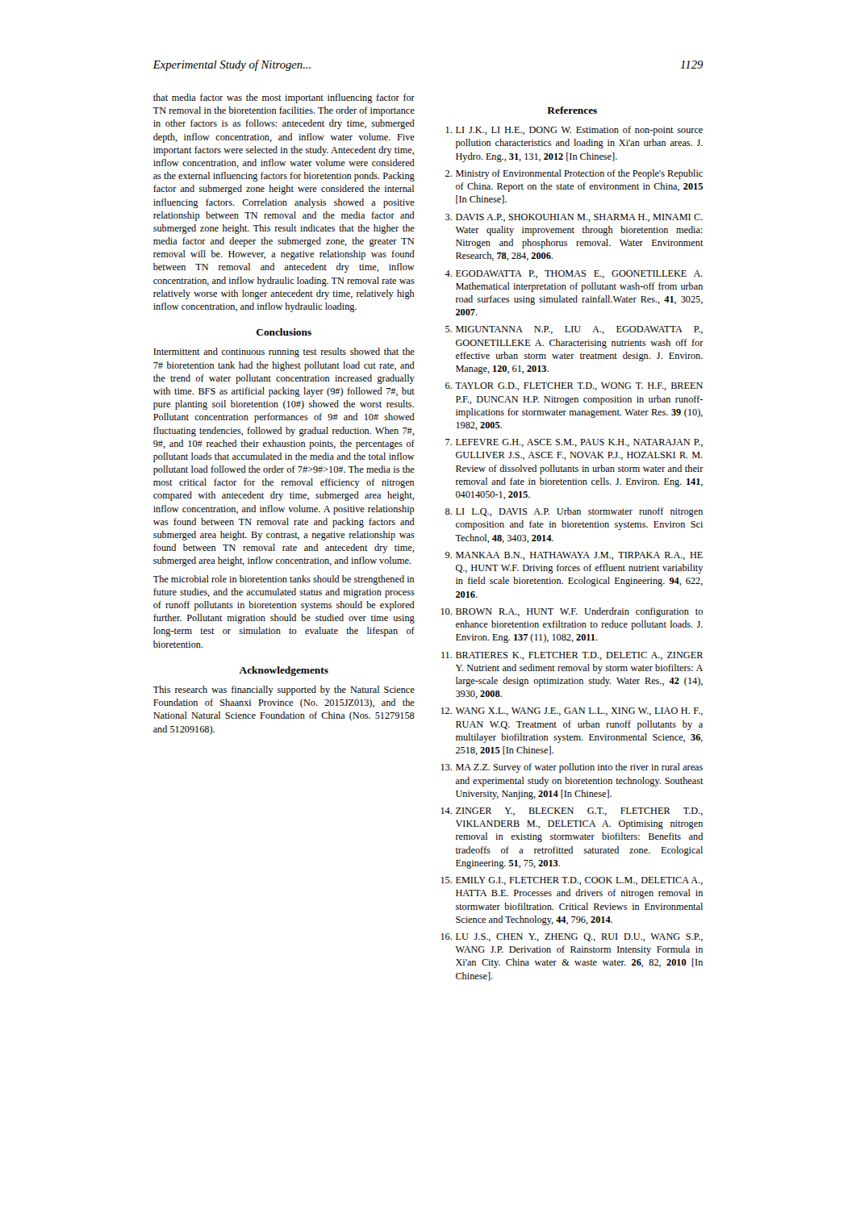Experimental Study of Nitrogen... 1129
that media factor was the most important influencing factor for TN removal in the bioretention facilities. The order of importance in other factors is as follows: antecedent dry time, submerged depth, inflow concentration, and inflow water volume. Five important factors were selected in the study. Antecedent dry time, inflow concentration, and inflow water volume were considered as the external influencing factors for bioretention ponds. Packing factor and submerged zone height were considered the internal influencing factors. Correlation analysis showed a positive relationship between TN removal and the media factor and submerged zone height. This result indicates that the higher the media factor and deeper the submerged zone, the greater TN removal will be. However, a negative relationship was found between TN removal and antecedent dry time, inflow concentration, and inflow hydraulic loading. TN removal rate was relatively worse with longer antecedent dry time, relatively high inflow concentration, and inflow hydraulic loading.
Conclusions
Intermittent and continuous running test results showed that the 7# bioretention tank had the highest pollutant load cut rate, and the trend of water pollutant concentration increased gradually with time. BFS as artificial packing layer (9#) followed 7#, but pure planting soil bioretention (10#) showed the worst results. Pollutant concentration performances of 9# and 10# showed fluctuating tendencies, followed by gradual reduction. When 7#, 9#, and 10# reached their exhaustion points, the percentages of pollutant loads that accumulated in the media and the total inflow pollutant load followed the order of 7#>9#>10#. The media is the most critical factor for the removal efficiency of nitrogen compared with antecedent dry time, submerged area height, inflow concentration, and inflow volume. A positive relationship was found between TN removal rate and packing factors and submerged area height. By contrast, a negative relationship was found between TN removal rate and antecedent dry time, submerged area height, inflow concentration, and inflow volume.
The microbial role in bioretention tanks should be strengthened in future studies, and the accumulated status and migration process of runoff pollutants in bioretention systems should be explored further. Pollutant migration should be studied over time using long-term test or simulation to evaluate the lifespan of bioretention.
Acknowledgements
This research was financially supported by the Natural Science Foundation of Shaanxi Province (No. 2015JZ013), and the National Natural Science Foundation of China (Nos. 51279158 and 51209168).
References
LI J.K., LI H.E., DONG W. Estimation of non-point source pollution characteristics and loading in Xi'an urban areas. J. Hydro. Eng., 31, 131, 2012 [In Chinese].
Ministry of Environmental Protection of the People's Republic of China. Report on the state of environment in China, 2015 [In Chinese].
DAVIS A.P., SHOKOUHIAN M., SHARMA H., MINAMI C. Water quality improvement through bioretention media: Nitrogen and phosphorus removal. Water Environment Research, 78, 284, 2006.
EGODAWATTA P., THOMAS E., GOONETILLEKE A. Mathematical interpretation of pollutant wash-off from urban road surfaces using simulated rainfall.Water Res., 41, 3025, 2007.
MIGUNTANNA N.P., LIU A., EGODAWATTA P., GOONETILLEKE A. Characterising nutrients wash off for effective urban storm water treatment design. J. Environ. Manage, 120, 61, 2013.
TAYLOR G.D., FLETCHER T.D., WONG T. H.F., BREEN P.F., DUNCAN H.P. Nitrogen composition in urban runoff-implications for stormwater management. Water Res. 39 (10), 1982, 2005.
LEFEVRE G.H., ASCE S.M., PAUS K.H., NATARAJAN P., GULLIVER J.S., ASCE F., NOVAK P.J., HOZALSKI R. M. Review of dissolved pollutants in urban storm water and their removal and fate in bioretention cells. J. Environ. Eng. 141, 04014050-1, 2015.
LI L.Q., DAVIS A.P. Urban stormwater runoff nitrogen composition and fate in bioretention systems. Environ Sci Technol, 48, 3403, 2014.
MANKAA B.N., HATHAWAYA J.M., TIRPAKA R.A., HE Q., HUNT W.F. Driving forces of effluent nutrient variability in field scale bioretention. Ecological Engineering. 94, 622, 2016.
BROWN R.A., HUNT W.F. Underdrain configuration to enhance bioretention exfiltration to reduce pollutant loads. J. Environ. Eng. 137 (11), 1082, 2011.
BRATIERES K., FLETCHER T.D., DELETIC A., ZINGER Y. Nutrient and sediment removal by storm water biofilters: A large-scale design optimization study. Water Res., 42 (14), 3930, 2008.
WANG X.L., WANG J.E., GAN L.L., XING W., LIAO H. F., RUAN W.Q. Treatment of urban runoff pollutants by a multilayer biofiltration system. Environmental Science, 36, 2518, 2015 [In Chinese].
MA Z.Z. Survey of water pollution into the river in rural areas and experimental study on bioretention technology. Southeast University, Nanjing, 2014 [In Chinese].
ZINGER Y., BLECKEN G.T., FLETCHER T.D., VIKLANDERB M., DELETICA A. Optimising nitrogen removal in existing stormwater biofilters: Benefits and tradeoffs of a retrofitted saturated zone. Ecological Engineering. 51, 75, 2013.
EMILY G.I., FLETCHER T.D., COOK L.M., DELETICA A., HATTA B.E. Processes and drivers of nitrogen removal in stormwater biofiltration. Critical Reviews in Environmental Science and Technology, 44, 796, 2014.
LU J.S., CHEN Y., ZHENG Q., RUI D.U., WANG S.P., WANG J.P. Derivation of Rainstorm Intensity Formula in Xi'an City. China water & waste water. 26, 82, 2010 [In Chinese].